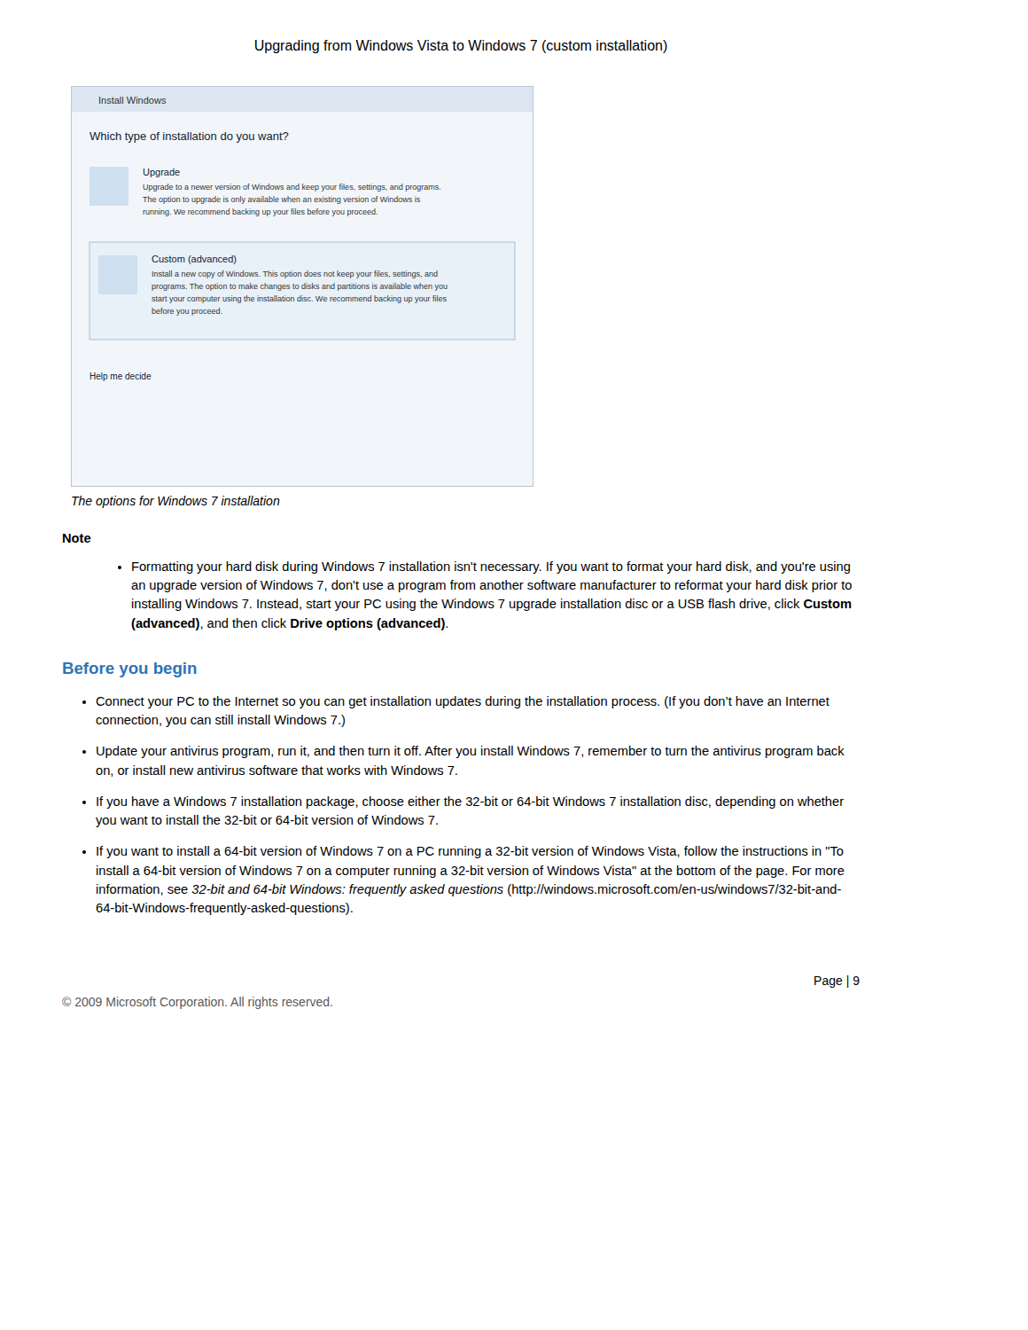Upgrading from Windows Vista to Windows 7 (custom installation)
The options for Windows 7 installation
Note
Formatting your hard disk during Windows 7 installation isn't necessary. If you want to format your hard disk, and you're using an upgrade version of Windows 7, don't use a program from another software manufacturer to reformat your hard disk prior to installing Windows 7. Instead, start your PC using the Windows 7 upgrade installation disc or a USB flash drive, click Custom (advanced), and then click Drive options (advanced).
Before you begin
Connect your PC to the Internet so you can get installation updates during the installation process. (If you don’t have an Internet connection, you can still install Windows 7.)
Update your antivirus program, run it, and then turn it off. After you install Windows 7, remember to turn the antivirus program back on, or install new antivirus software that works with Windows 7.
If you have a Windows 7 installation package, choose either the 32-bit or 64-bit Windows 7 installation disc, depending on whether you want to install the 32-bit or 64-bit version of Windows 7.
If you want to install a 64-bit version of Windows 7 on a PC running a 32-bit version of Windows Vista, follow the instructions in "To install a 64-bit version of Windows 7 on a computer running a 32-bit version of Windows Vista" at the bottom of the page. For more information, see 32-bit and 64-bit Windows: frequently asked questions (http://windows.microsoft.com/en-us/windows7/32-bit-and-64-bit-Windows-frequently-asked-questions).
Page | 9
© 2009 Microsoft Corporation. All rights reserved.